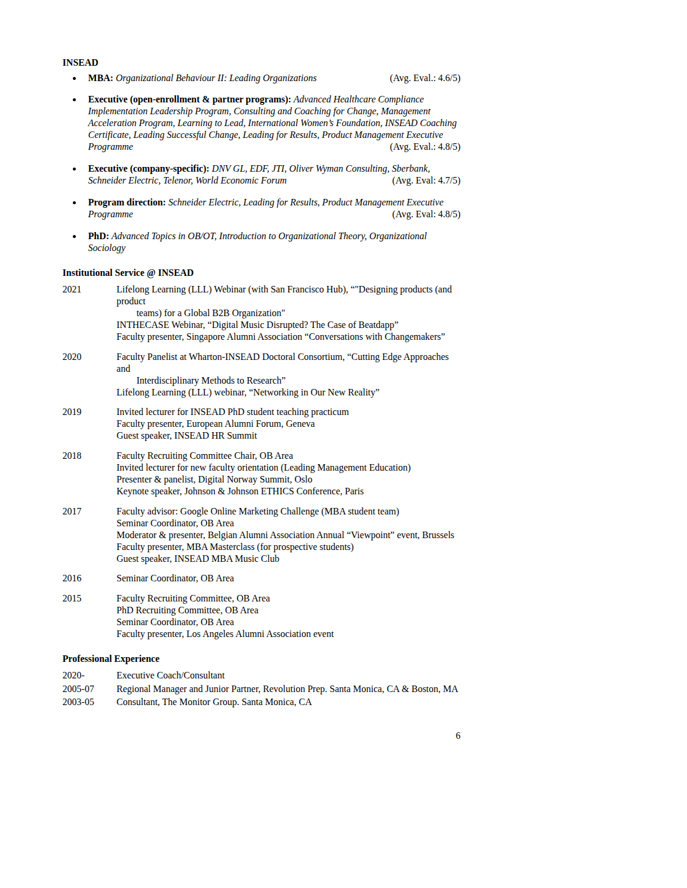INSEAD
(Avg. Eval.: 4.6/5) MBA: Organizational Behaviour II: Leading Organizations
Executive (open-enrollment & partner programs): Advanced Healthcare Compliance Implementation Leadership Program, Consulting and Coaching for Change, Management Acceleration Program, Learning to Lead, International Women’s Foundation, INSEAD Coaching Certificate, Leading Successful Change, Leading for Results, Product Management Executive Programme (Avg. Eval.: 4.8/5)
Executive (company-specific): DNV GL, EDF, JTI, Oliver Wyman Consulting, Sberbank, Schneider Electric, Telenor, World Economic Forum (Avg. Eval: 4.7/5)
Program direction: Schneider Electric, Leading for Results, Product Management Executive Programme (Avg. Eval: 4.8/5)
PhD: Advanced Topics in OB/OT, Introduction to Organizational Theory, Organizational Sociology
Institutional Service @ INSEAD
| 2021 | Lifelong Learning (LLL) Webinar (with San Francisco Hub), “"Designing products (and product teams) for a Global B2B Organization" INTHECASE Webinar, “Digital Music Disrupted? The Case of Beatdapp” Faculty presenter, Singapore Alumni Association “Conversations with Changemakers” |
| 2020 | Faculty Panelist at Wharton-INSEAD Doctoral Consortium, “Cutting Edge Approaches and Interdisciplinary Methods to Research” Lifelong Learning (LLL) webinar, “Networking in Our New Reality” |
| 2019 | Invited lecturer for INSEAD PhD student teaching practicum Faculty presenter, European Alumni Forum, Geneva Guest speaker, INSEAD HR Summit |
| 2018 | Faculty Recruiting Committee Chair, OB Area Invited lecturer for new faculty orientation (Leading Management Education) Presenter & panelist, Digital Norway Summit, Oslo Keynote speaker, Johnson & Johnson ETHICS Conference, Paris |
| 2017 | Faculty advisor: Google Online Marketing Challenge (MBA student team) Seminar Coordinator, OB Area Moderator & presenter, Belgian Alumni Association Annual “Viewpoint” event, Brussels Faculty presenter, MBA Masterclass (for prospective students) Guest speaker, INSEAD MBA Music Club |
| 2016 | Seminar Coordinator, OB Area |
| 2015 | Faculty Recruiting Committee, OB Area PhD Recruiting Committee, OB Area Seminar Coordinator, OB Area Faculty presenter, Los Angeles Alumni Association event |
Professional Experience
| 2020- | Executive Coach/Consultant |
| 2005-07 | Regional Manager and Junior Partner, Revolution Prep. Santa Monica, CA & Boston, MA |
| 2003-05 | Consultant, The Monitor Group. Santa Monica, CA |
6